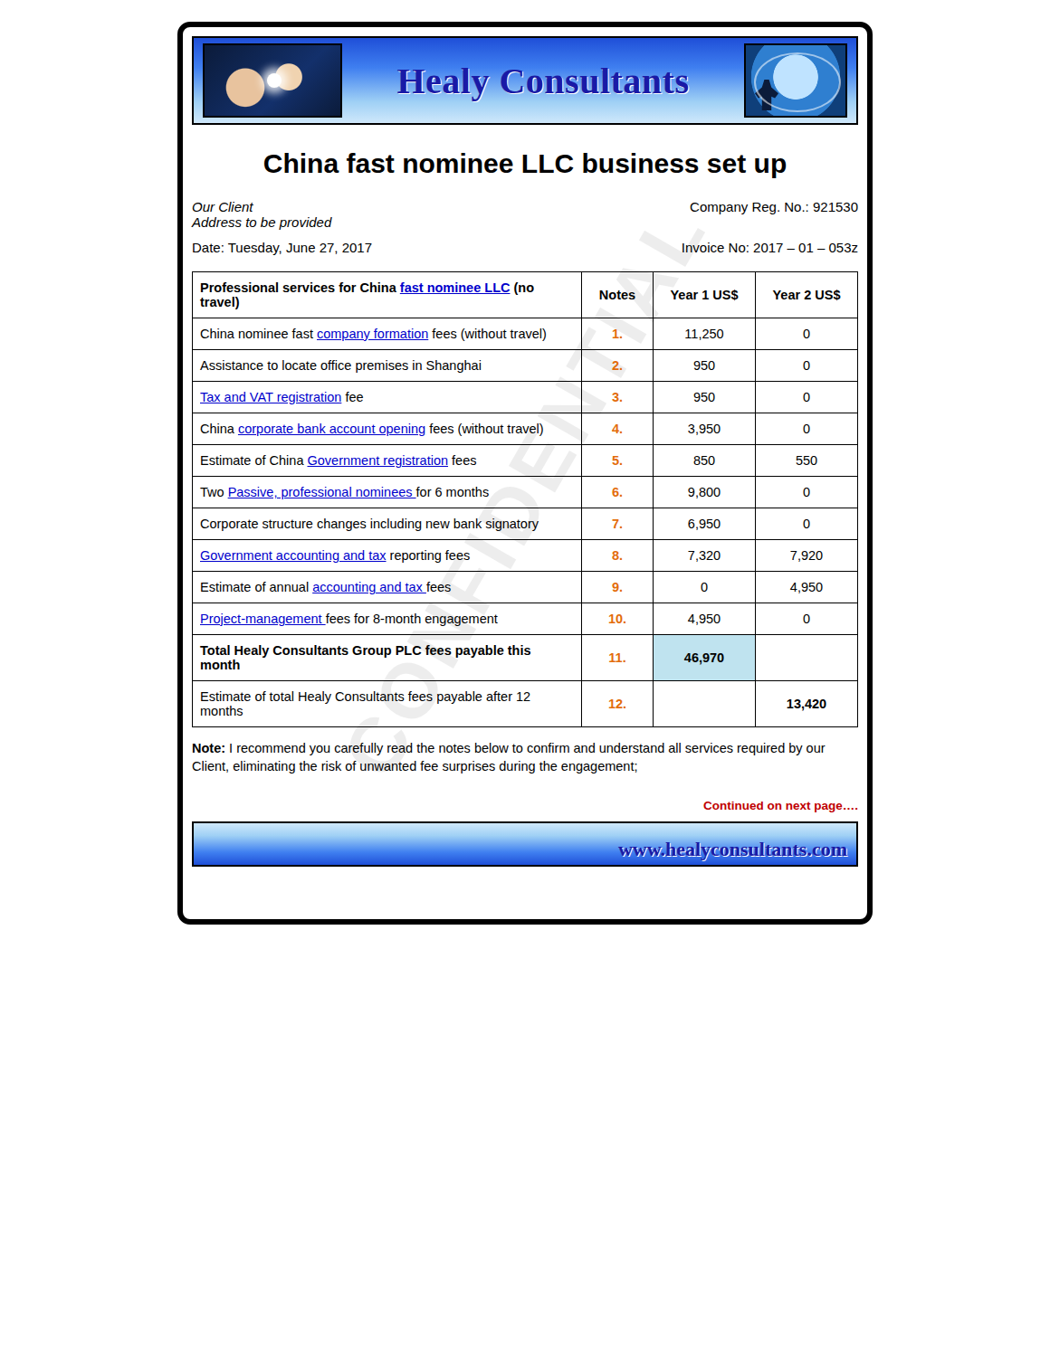CONFIDENTIAL
Healy Consultants
China fast nominee LLC business set up
Our Client
Address to be provided
Company Reg. No.: 921530
Date: Tuesday, June 27, 2017
Invoice No: 2017 – 01 – 053z
| Professional services for China fast nominee LLC (no travel) | Notes | Year 1 US$ | Year 2 US$ |
| --- | --- | --- | --- |
| China nominee fast company formation fees (without travel) | 1. | 11,250 | 0 |
| Assistance to locate office premises in Shanghai | 2. | 950 | 0 |
| Tax and VAT registration fee | 3. | 950 | 0 |
| China corporate bank account opening fees (without travel) | 4. | 3,950 | 0 |
| Estimate of China Government registration fees | 5. | 850 | 550 |
| Two Passive, professional nominees for 6 months | 6. | 9,800 | 0 |
| Corporate structure changes including new bank signatory | 7. | 6,950 | 0 |
| Government accounting and tax reporting fees | 8. | 7,320 | 7,920 |
| Estimate of annual accounting and tax fees | 9. | 0 | 4,950 |
| Project-management fees for 8-month engagement | 10. | 4,950 | 0 |
| Total Healy Consultants Group PLC fees payable this month | 11. | 46,970 | |
| Estimate of total Healy Consultants fees payable after 12 months | 12. | | 13,420 |
Note: I recommend you carefully read the notes below to confirm and understand all services required by our Client, eliminating the risk of unwanted fee surprises during the engagement;
Continued on next page….
www.healyconsultants.com